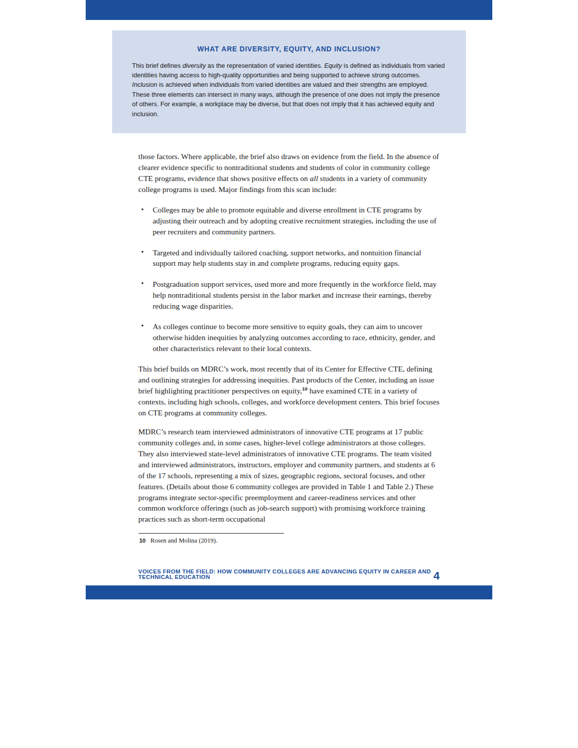What Are Diversity, Equity, and Inclusion?
This brief defines diversity as the representation of varied identities. Equity is defined as individuals from varied identities having access to high-quality opportunities and being supported to achieve strong outcomes. Inclusion is achieved when individuals from varied identities are valued and their strengths are employed. These three elements can intersect in many ways, although the presence of one does not imply the presence of others. For example, a workplace may be diverse, but that does not imply that it has achieved equity and inclusion.
those factors. Where applicable, the brief also draws on evidence from the field. In the absence of clearer evidence specific to nontraditional students and students of color in community college CTE programs, evidence that shows positive effects on all students in a variety of community college programs is used. Major findings from this scan include:
Colleges may be able to promote equitable and diverse enrollment in CTE programs by adjusting their outreach and by adopting creative recruitment strategies, including the use of peer recruiters and community partners.
Targeted and individually tailored coaching, support networks, and nontuition financial support may help students stay in and complete programs, reducing equity gaps.
Postgraduation support services, used more and more frequently in the workforce field, may help nontraditional students persist in the labor market and increase their earnings, thereby reducing wage disparities.
As colleges continue to become more sensitive to equity goals, they can aim to uncover otherwise hidden inequities by analyzing outcomes according to race, ethnicity, gender, and other characteristics relevant to their local contexts.
This brief builds on MDRC’s work, most recently that of its Center for Effective CTE, defining and outlining strategies for addressing inequities. Past products of the Center, including an issue brief highlighting practitioner perspectives on equity,10 have examined CTE in a variety of contexts, including high schools, colleges, and workforce development centers. This brief focuses on CTE programs at community colleges.
MDRC’s research team interviewed administrators of innovative CTE programs at 17 public community colleges and, in some cases, higher-level college administrators at those colleges. They also interviewed state-level administrators of innovative CTE programs. The team visited and interviewed administrators, instructors, employer and community partners, and students at 6 of the 17 schools, representing a mix of sizes, geographic regions, sectoral focuses, and other features. (Details about those 6 community colleges are provided in Table 1 and Table 2.) These programs integrate sector-specific preemployment and career-readiness services and other common workforce offerings (such as job-search support) with promising workforce training practices such as short-term occupational
10 Rosen and Molina (2019).
Voices from the Field: How Community Colleges Are Advancing Equity in Career and Technical Education
4